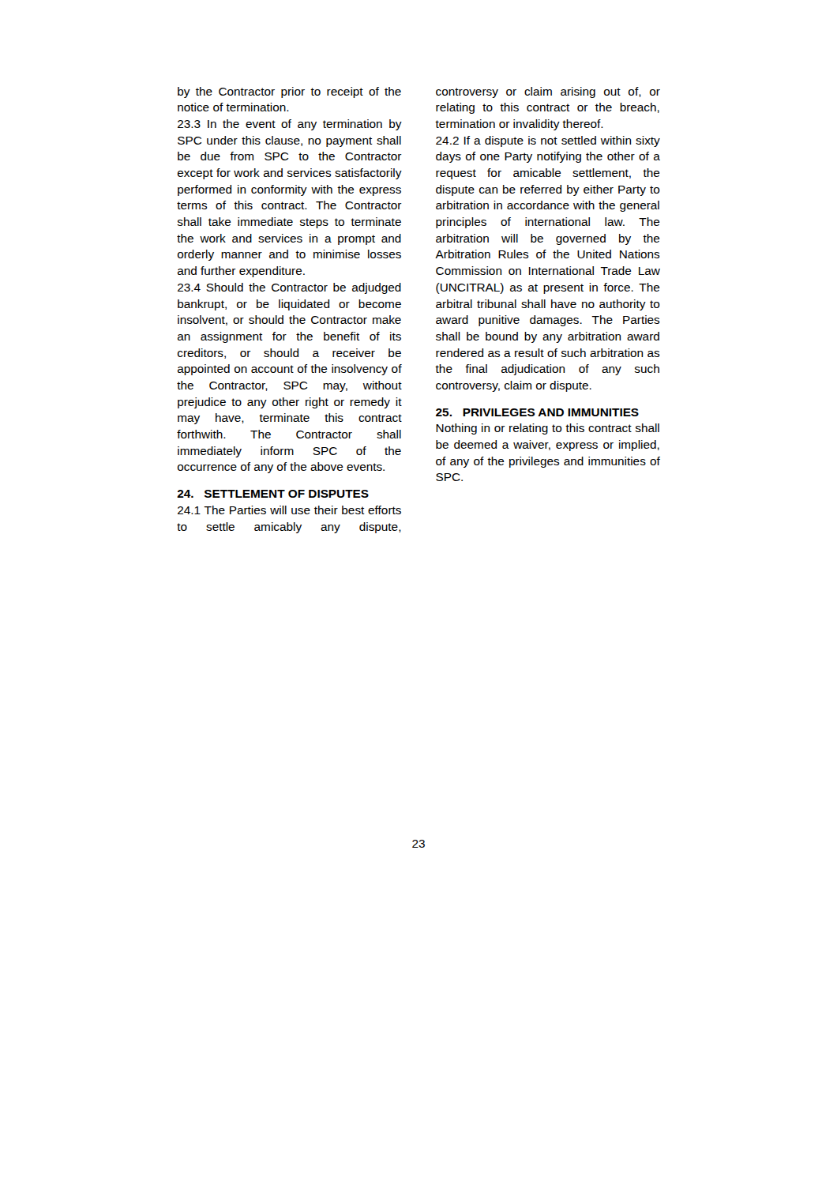by the Contractor prior to receipt of the notice of termination.
23.3 In the event of any termination by SPC under this clause, no payment shall be due from SPC to the Contractor except for work and services satisfactorily performed in conformity with the express terms of this contract. The Contractor shall take immediate steps to terminate the work and services in a prompt and orderly manner and to minimise losses and further expenditure.
23.4 Should the Contractor be adjudged bankrupt, or be liquidated or become insolvent, or should the Contractor make an assignment for the benefit of its creditors, or should a receiver be appointed on account of the insolvency of the Contractor, SPC may, without prejudice to any other right or remedy it may have, terminate this contract forthwith. The Contractor shall immediately inform SPC of the occurrence of any of the above events.
24. SETTLEMENT OF DISPUTES
24.1 The Parties will use their best efforts to settle amicably any dispute, controversy or claim arising out of, or relating to this contract or the breach, termination or invalidity thereof.
24.2 If a dispute is not settled within sixty days of one Party notifying the other of a request for amicable settlement, the dispute can be referred by either Party to arbitration in accordance with the general principles of international law. The arbitration will be governed by the Arbitration Rules of the United Nations Commission on International Trade Law (UNCITRAL) as at present in force. The arbitral tribunal shall have no authority to award punitive damages. The Parties shall be bound by any arbitration award rendered as a result of such arbitration as the final adjudication of any such controversy, claim or dispute.
25. PRIVILEGES AND IMMUNITIES
Nothing in or relating to this contract shall be deemed a waiver, express or implied, of any of the privileges and immunities of SPC.
23